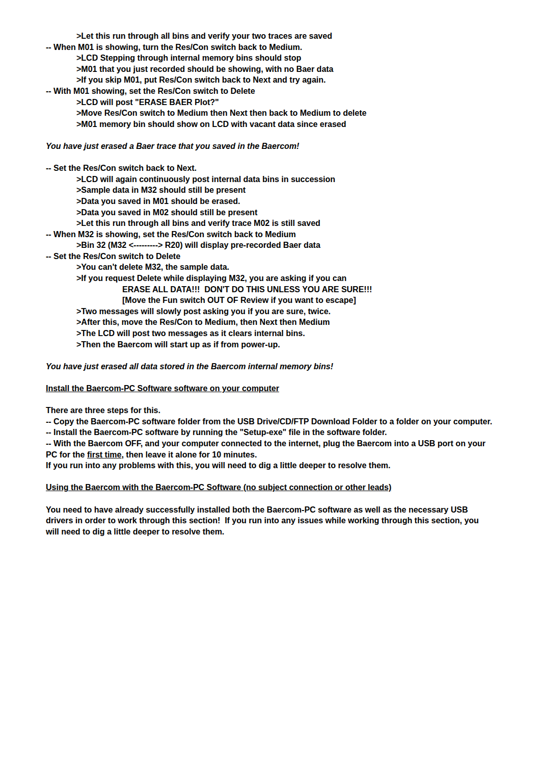>Let this run through all bins and verify your two traces are saved
-- When M01 is showing, turn the Res/Con switch back to Medium.
>LCD Stepping through internal memory bins should stop
>M01 that you just recorded should be showing, with no Baer data
>If you skip M01, put Res/Con switch back to Next and try again.
-- With M01 showing, set the Res/Con switch to Delete
>LCD will post "ERASE BAER Plot?"
>Move Res/Con switch to Medium then Next then back to Medium to delete
>M01 memory bin should show on LCD with vacant data since erased
You have just erased a Baer trace that you saved in the Baercom!
-- Set the Res/Con switch back to Next.
>LCD will again continuously post internal data bins in succession
>Sample data in M32 should still be present
>Data you saved in M01 should be erased.
>Data you saved in M02 should still be present
>Let this run through all bins and verify trace M02 is still saved
-- When M32 is showing, set the Res/Con switch back to Medium
>Bin 32 (M32 <---------> R20) will display pre-recorded Baer data
-- Set the Res/Con switch to Delete
>You can't delete M32, the sample data.
>If you request Delete while displaying M32, you are asking if you can
ERASE ALL DATA!!! DON'T DO THIS UNLESS YOU ARE SURE!!!
[Move the Fun switch OUT OF Review if you want to escape]
>Two messages will slowly post asking you if you are sure, twice.
>After this, move the Res/Con to Medium, then Next then Medium
>The LCD will post two messages as it clears internal bins.
>Then the Baercom will start up as if from power-up.
You have just erased all data stored in the Baercom internal memory bins!
Install the Baercom-PC Software software on your computer
There are three steps for this.
-- Copy the Baercom-PC software folder from the USB Drive/CD/FTP Download Folder to a folder on your computer.
-- Install the Baercom-PC software by running the "Setup-exe" file in the software folder.
-- With the Baercom OFF, and your computer connected to the internet, plug the Baercom into a USB port on your PC for the first time, then leave it alone for 10 minutes.
If you run into any problems with this, you will need to dig a little deeper to resolve them.
Using the Baercom with the Baercom-PC Software (no subject connection or other leads)
You need to have already successfully installed both the Baercom-PC software as well as the necessary USB drivers in order to work through this section! If you run into any issues while working through this section, you will need to dig a little deeper to resolve them.